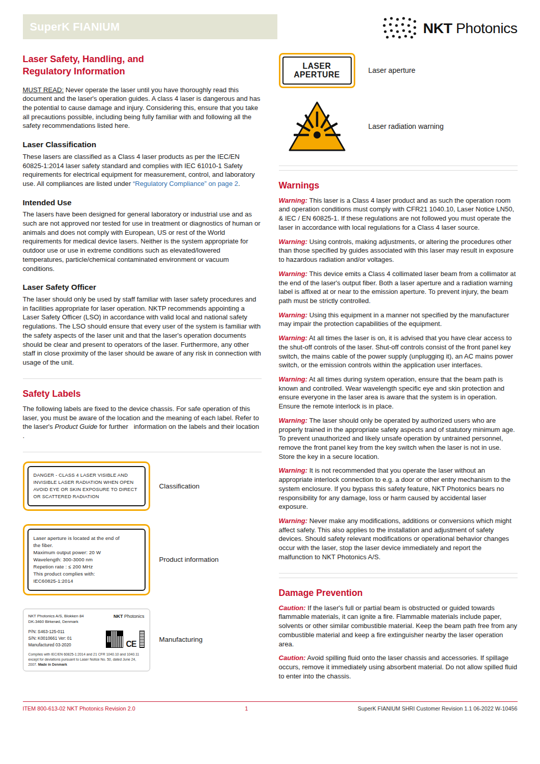SuperK FIANIUM
NKT Photonics
Laser Safety, Handling, and
Regulatory Information
MUST READ: Never operate the laser until you have thoroughly read this document and the laser's operation guides. A class 4 laser is dangerous and has the potential to cause damage and injury. Considering this, ensure that you take all precautions possible, including being fully familiar with and following all the safety recommendations listed here.
Laser Classification
These lasers are classified as a Class 4 laser products as per the IEC/EN 60825-1:2014 laser safety standard and complies with IEC 61010-1 Safety requirements for electrical equipment for measurement, control, and laboratory use. All compliances are listed under “Regulatory Compliance” on page 2.
Intended Use
The lasers have been designed for general laboratory or industrial use and as such are not approved nor tested for use in treatment or diagnostics of human or animals and does not comply with European, US or rest of the World requirements for medical device lasers. Neither is the system appropriate for outdoor use or use in extreme conditions such as elevated/lowered temperatures, particle/chemical contaminated environment or vacuum conditions.
Laser Safety Officer
The laser should only be used by staff familiar with laser safety procedures and in facilities appropriate for laser operation. NKTP recommends appointing a Laser Safety Officer (LSO) in accordance with valid local and national safety regulations. The LSO should ensure that every user of the system is familiar with the safety aspects of the laser unit and that the laser's operation documents should be clear and present to operators of the laser. Furthermore, any other staff in close proximity of the laser should be aware of any risk in connection with usage of the unit.
Safety Labels
The following labels are fixed to the device chassis. For safe operation of this laser, you must be aware of the location and the meaning of each label. Refer to the laser's Product Guide for further information on the labels and their location
.
DANGER - CLASS 4 LASER VISIBLE AND
INVISIBLE LASER RADIATION WHEN OPEN
AVOID EYE OR SKIN EXPOSURE TO DIRECT
OR SCATTERED RADIATION
Classification
Laser aperture is located at the end of
the fiber.
Maximum output power: 20 W
Wavelength: 300-3000 nm
Repetion rate : ≤ 200 MHz
This product complies with:
IEC60825-1:2014
Product information
NKT Photonics A/S, Blokken 84
DK-3460 Birkerød, Denmark
NKT Photonics
P/N: S463-125-011
S/N: K0010661 Ver: 01
Manufactured 03-2020
CE
Complies with IEC/EN 60825-1:2014 and 21 CFR 1040.10 and 1040.11 except for deviations pursuant to Laser Notice No. 50, dated June 24, 2007. Made in Denmark
Manufacturing
LASER
APERTURE
Laser aperture
Laser radiation warning
Warnings
Warning: This laser is a Class 4 laser product and as such the operation room and operation conditions must comply with CFR21 1040.10, Laser Notice LN50, & IEC / EN 60825-1. If these regulations are not followed you must operate the laser in accordance with local regulations for a Class 4 laser source.
Warning: Using controls, making adjustments, or altering the procedures other than those specified by guides associated with this laser may result in exposure to hazardous radiation and/or voltages.
Warning: This device emits a Class 4 collimated laser beam from a collimator at the end of the laser's output fiber. Both a laser aperture and a radiation warning label is affixed at or near to the emission aperture. To prevent injury, the beam path must be strictly controlled.
Warning: Using this equipment in a manner not specified by the manufacturer may impair the protection capabilities of the equipment.
Warning: At all times the laser is on, it is advised that you have clear access to the shut-off controls of the laser. Shut-off controls consist of the front panel key switch, the mains cable of the power supply (unplugging it), an AC mains power switch, or the emission controls within the application user interfaces.
Warning: At all times during system operation, ensure that the beam path is known and controlled. Wear wavelength specific eye and skin protection and ensure everyone in the laser area is aware that the system is in operation. Ensure the remote interlock is in place.
Warning: The laser should only be operated by authorized users who are properly trained in the appropriate safety aspects and of statutory minimum age. To prevent unauthorized and likely unsafe operation by untrained personnel, remove the front panel key from the key switch when the laser is not in use. Store the key in a secure location.
Warning: It is not recommended that you operate the laser without an appropriate interlock connection to e.g. a door or other entry mechanism to the system enclosure. If you bypass this safety feature, NKT Photonics bears no responsibility for any damage, loss or harm caused by accidental laser exposure.
Warning: Never make any modifications, additions or conversions which might affect safety. This also applies to the installation and adjustment of safety devices. Should safety relevant modifications or operational behavior changes occur with the laser, stop the laser device immediately and report the malfunction to NKT Photonics A/S.
Damage Prevention
Caution: If the laser's full or partial beam is obstructed or guided towards flammable materials, it can ignite a fire. Flammable materials include paper, solvents or other similar combustible material. Keep the beam path free from any combustible material and keep a fire extinguisher nearby the laser operation area.
Caution: Avoid spilling fluid onto the laser chassis and accessories. If spillage occurs, remove it immediately using absorbent material. Do not allow spilled fluid to enter into the chassis.
ITEM 800-613-02 NKT Photonics Revision 2.0
1
SuperK FIANIUM SHRI Customer Revision 1.1 06-2022 W-10456